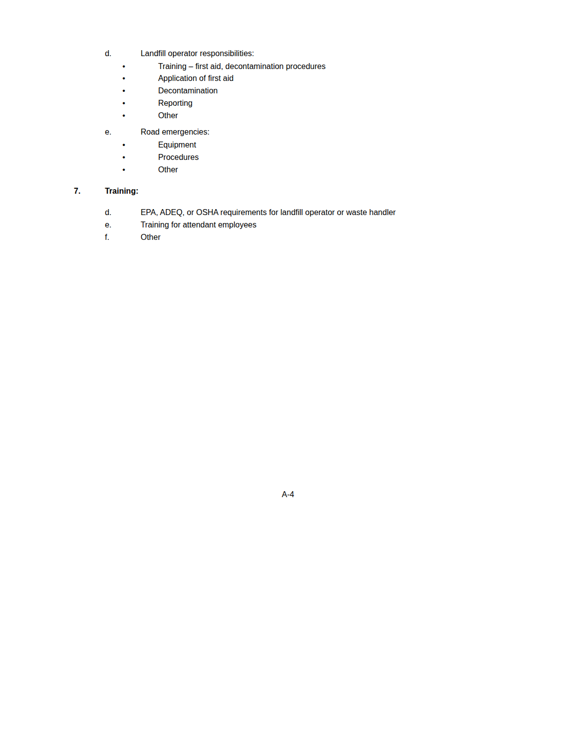d. Landfill operator responsibilities:
•Training – first aid, decontamination procedures
•Application of first aid
•Decontamination
•Reporting
•Other
e. Road emergencies:
•Equipment
•Procedures
•Other
7. Training:
d. EPA, ADEQ, or OSHA requirements for landfill operator or waste handler
e. Training for attendant employees
f. Other
A-4